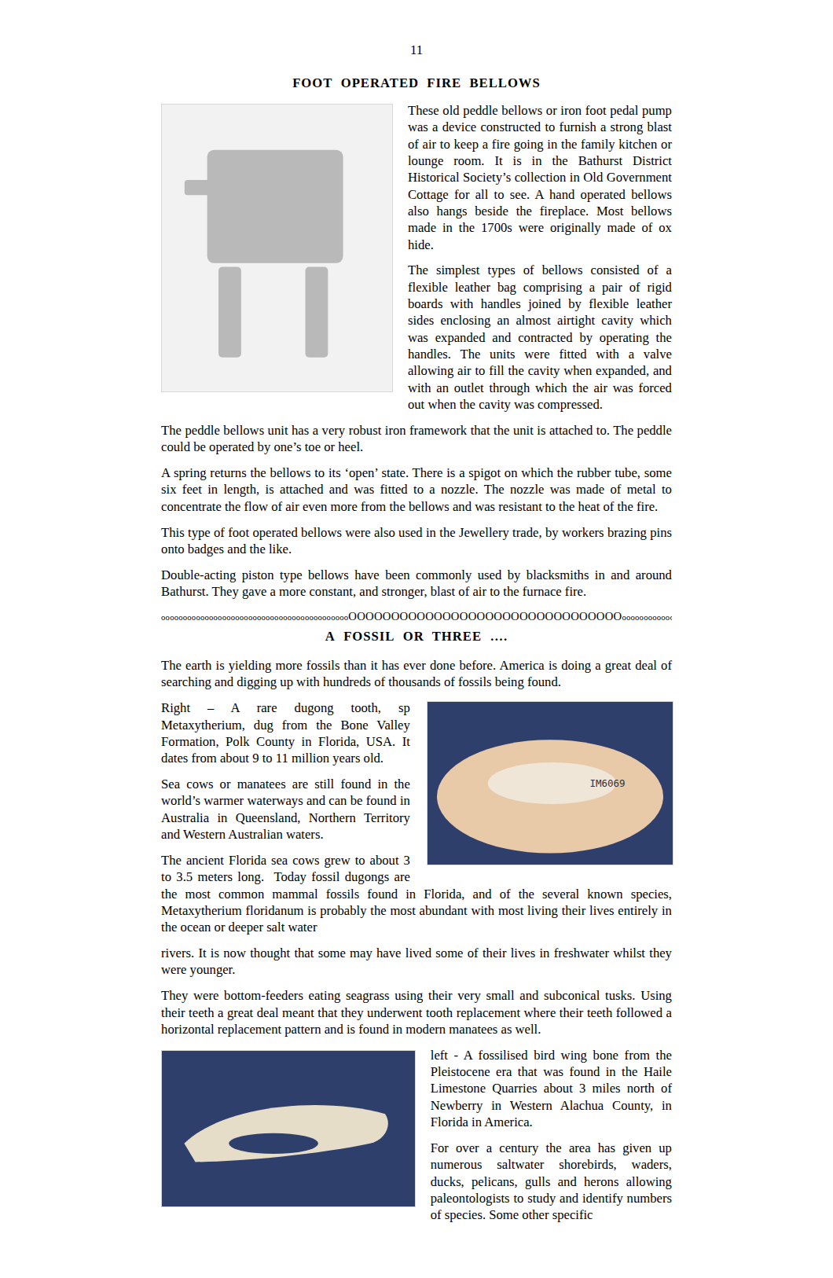11
FOOT OPERATED FIRE BELLOWS
These old peddle bellows or iron foot pedal pump was a device constructed to furnish a strong blast of air to keep a fire going in the family kitchen or lounge room. It is in the Bathurst District Historical Society’s collection in Old Government Cottage for all to see. A hand operated bellows also hangs beside the fireplace. Most bellows made in the 1700s were originally made of ox hide.
The simplest types of bellows consisted of a flexible leather bag comprising a pair of rigid boards with handles joined by flexible leather sides enclosing an almost airtight cavity which was expanded and contracted by operating the handles. The units were fitted with a valve allowing air to fill the cavity when expanded, and with an outlet through which the air was forced out when the cavity was compressed.
The peddle bellows unit has a very robust iron framework that the unit is attached to. The peddle could be operated by one’s toe or heel.
A spring returns the bellows to its ‘open’ state. There is a spigot on which the rubber tube, some six feet in length, is attached and was fitted to a nozzle. The nozzle was made of metal to concentrate the flow of air even more from the bellows and was resistant to the heat of the fire.
This type of foot operated bellows were also used in the Jewellery trade, by workers brazing pins onto badges and the like.
Double-acting piston type bellows have been commonly used by blacksmiths in and around Bathurst. They gave a more constant, and stronger, blast of air to the furnace fire.
oooooooooooooooooooooooooooooooooooooooooooOOOOOOOOOOOOOOOOOOOOOOOOOOOOOOOOooooooooooooooooooooooooooooooooooooooooooo
A FOSSIL OR THREE ….
The earth is yielding more fossils than it has ever done before. America is doing a great deal of searching and digging up with hundreds of thousands of fossils being found.
Right – A rare dugong tooth, sp Metaxytherium, dug from the Bone Valley Formation, Polk County in Florida, USA. It dates from about 9 to 11 million years old.
Sea cows or manatees are still found in the world’s warmer waterways and can be found in Australia in Queensland, Northern Territory and Western Australian waters.
The ancient Florida sea cows grew to about 3 to 3.5 meters long. Today fossil dugongs are the most common mammal fossils found in Florida, and of the several known species, Metaxytherium floridanum is probably the most abundant with most living their lives entirely in the ocean or deeper salt water
rivers. It is now thought that some may have lived some of their lives in freshwater whilst they were younger.
They were bottom-feeders eating seagrass using their very small and subconical tusks. Using their teeth a great deal meant that they underwent tooth replacement where their teeth followed a horizontal replacement pattern and is found in modern manatees as well.
left - A fossilised bird wing bone from the Pleistocene era that was found in the Haile Limestone Quarries about 3 miles north of Newberry in Western Alachua County, in Florida in America.
For over a century the area has given up numerous saltwater shorebirds, waders, ducks, pelicans, gulls and herons allowing paleontologists to study and identify numbers of species. Some other specific